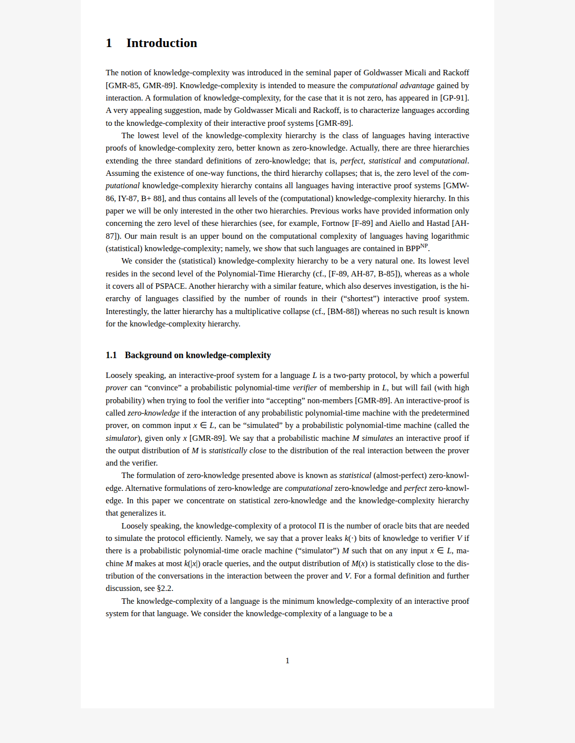1 Introduction
The notion of knowledge-complexity was introduced in the seminal paper of Goldwasser Micali and Rackoff [GMR-85, GMR-89]. Knowledge-complexity is intended to measure the computational advantage gained by interaction. A formulation of knowledge-complexity, for the case that it is not zero, has appeared in [GP-91]. A very appealing suggestion, made by Goldwasser Micali and Rackoff, is to characterize languages according to the knowledge-complexity of their interactive proof systems [GMR-89].
The lowest level of the knowledge-complexity hierarchy is the class of languages having interactive proofs of knowledge-complexity zero, better known as zero-knowledge. Actually, there are three hierarchies extending the three standard definitions of zero-knowledge; that is, perfect, statistical and computational. Assuming the existence of one-way functions, the third hierarchy collapses; that is, the zero level of the computational knowledge-complexity hierarchy contains all languages having interactive proof systems [GMW-86, IY-87, B+ 88], and thus contains all levels of the (computational) knowledge-complexity hierarchy. In this paper we will be only interested in the other two hierarchies. Previous works have provided information only concerning the zero level of these hierarchies (see, for example, Fortnow [F-89] and Aiello and Hastad [AH-87]). Our main result is an upper bound on the computational complexity of languages having logarithmic (statistical) knowledge-complexity; namely, we show that such languages are contained in BPPNP.
We consider the (statistical) knowledge-complexity hierarchy to be a very natural one. Its lowest level resides in the second level of the Polynomial-Time Hierarchy (cf., [F-89, AH-87, B-85]), whereas as a whole it covers all of PSPACE. Another hierarchy with a similar feature, which also deserves investigation, is the hierarchy of languages classified by the number of rounds in their (“shortest”) interactive proof system. Interestingly, the latter hierarchy has a multiplicative collapse (cf., [BM-88]) whereas no such result is known for the knowledge-complexity hierarchy.
1.1 Background on knowledge-complexity
Loosely speaking, an interactive-proof system for a language L is a two-party protocol, by which a powerful prover can “convince” a probabilistic polynomial-time verifier of membership in L, but will fail (with high probability) when trying to fool the verifier into “accepting” non-members [GMR-89]. An interactive-proof is called zero-knowledge if the interaction of any probabilistic polynomial-time machine with the predetermined prover, on common input x ∈ L, can be “simulated” by a probabilistic polynomial-time machine (called the simulator), given only x [GMR-89]. We say that a probabilistic machine M simulates an interactive proof if the output distribution of M is statistically close to the distribution of the real interaction between the prover and the verifier.
The formulation of zero-knowledge presented above is known as statistical (almost-perfect) zero-knowledge. Alternative formulations of zero-knowledge are computational zero-knowledge and perfect zero-knowledge. In this paper we concentrate on statistical zero-knowledge and the knowledge-complexity hierarchy that generalizes it.
Loosely speaking, the knowledge-complexity of a protocol Π is the number of oracle bits that are needed to simulate the protocol efficiently. Namely, we say that a prover leaks k(·) bits of knowledge to verifier V if there is a probabilistic polynomial-time oracle machine (“simulator”) M such that on any input x ∈ L, machine M makes at most k(|x|) oracle queries, and the output distribution of M(x) is statistically close to the distribution of the conversations in the interaction between the prover and V. For a formal definition and further discussion, see §2.2.
The knowledge-complexity of a language is the minimum knowledge-complexity of an interactive proof system for that language. We consider the knowledge-complexity of a language to be a
1